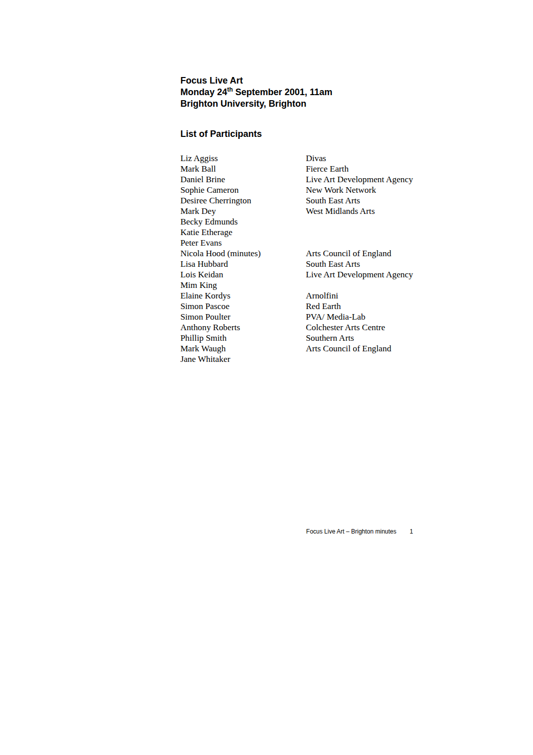Focus Live Art
Monday 24th September 2001, 11am
Brighton University, Brighton
List of Participants
| Liz Aggiss | Divas |
| Mark Ball | Fierce Earth |
| Daniel Brine | Live Art Development Agency |
| Sophie Cameron | New Work Network |
| Desiree Cherrington | South East Arts |
| Mark Dey | West Midlands Arts |
| Becky Edmunds | |
| Katie Etherage | |
| Peter Evans | |
| Nicola Hood (minutes) | Arts Council of England |
| Lisa Hubbard | South East Arts |
| Lois Keidan | Live Art Development Agency |
| Mim King | |
| Elaine Kordys | Arnolfini |
| Simon Pascoe | Red Earth |
| Simon Poulter | PVA/ Media-Lab |
| Anthony Roberts | Colchester Arts Centre |
| Phillip Smith | Southern Arts |
| Mark Waugh | Arts Council of England |
| Jane Whitaker | |
Focus Live Art – Brighton minutes1